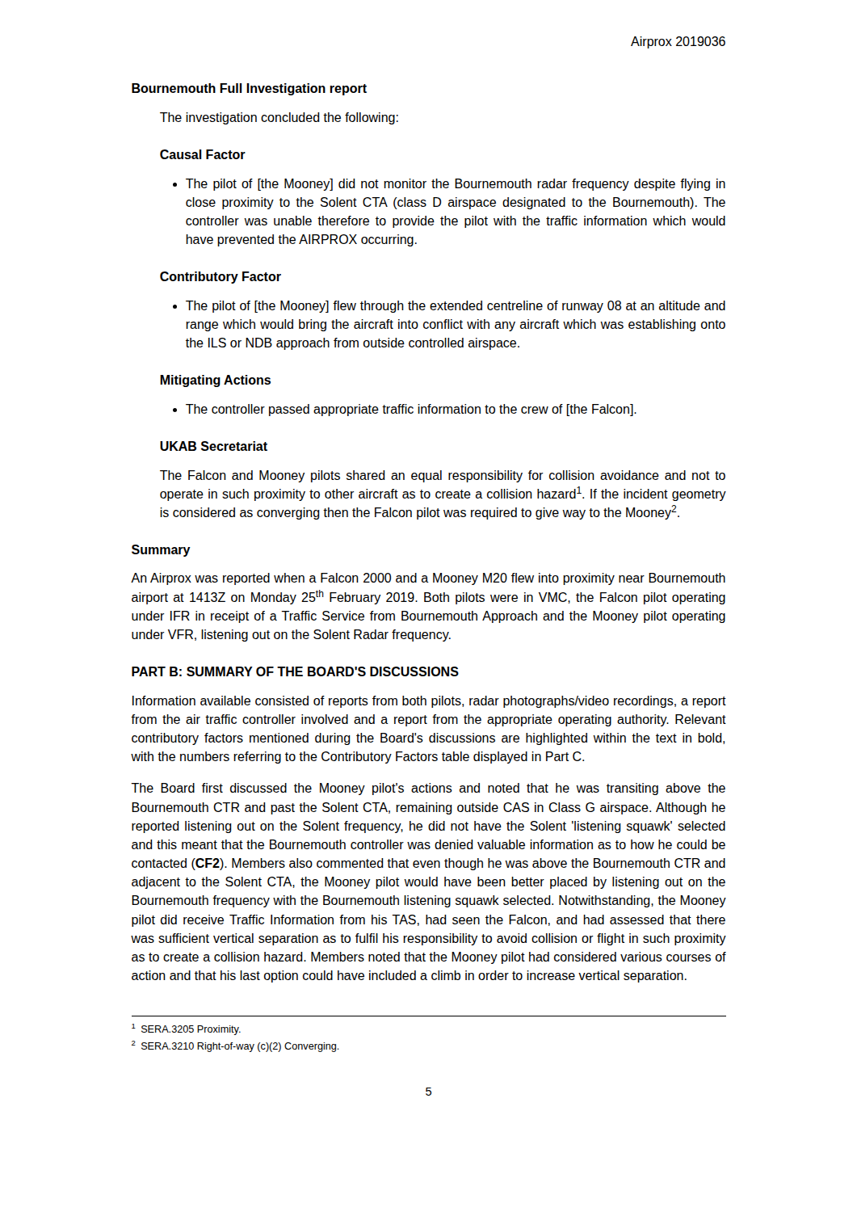Airprox 2019036
Bournemouth Full Investigation report
The investigation concluded the following:
Causal Factor
The pilot of [the Mooney] did not monitor the Bournemouth radar frequency despite flying in close proximity to the Solent CTA (class D airspace designated to the Bournemouth). The controller was unable therefore to provide the pilot with the traffic information which would have prevented the AIRPROX occurring.
Contributory Factor
The pilot of [the Mooney] flew through the extended centreline of runway 08 at an altitude and range which would bring the aircraft into conflict with any aircraft which was establishing onto the ILS or NDB approach from outside controlled airspace.
Mitigating Actions
The controller passed appropriate traffic information to the crew of [the Falcon].
UKAB Secretariat
The Falcon and Mooney pilots shared an equal responsibility for collision avoidance and not to operate in such proximity to other aircraft as to create a collision hazard1. If the incident geometry is considered as converging then the Falcon pilot was required to give way to the Mooney2.
Summary
An Airprox was reported when a Falcon 2000 and a Mooney M20 flew into proximity near Bournemouth airport at 1413Z on Monday 25th February 2019. Both pilots were in VMC, the Falcon pilot operating under IFR in receipt of a Traffic Service from Bournemouth Approach and the Mooney pilot operating under VFR, listening out on the Solent Radar frequency.
PART B: SUMMARY OF THE BOARD'S DISCUSSIONS
Information available consisted of reports from both pilots, radar photographs/video recordings, a report from the air traffic controller involved and a report from the appropriate operating authority. Relevant contributory factors mentioned during the Board's discussions are highlighted within the text in bold, with the numbers referring to the Contributory Factors table displayed in Part C.
The Board first discussed the Mooney pilot's actions and noted that he was transiting above the Bournemouth CTR and past the Solent CTA, remaining outside CAS in Class G airspace. Although he reported listening out on the Solent frequency, he did not have the Solent 'listening squawk' selected and this meant that the Bournemouth controller was denied valuable information as to how he could be contacted (CF2). Members also commented that even though he was above the Bournemouth CTR and adjacent to the Solent CTA, the Mooney pilot would have been better placed by listening out on the Bournemouth frequency with the Bournemouth listening squawk selected. Notwithstanding, the Mooney pilot did receive Traffic Information from his TAS, had seen the Falcon, and had assessed that there was sufficient vertical separation as to fulfil his responsibility to avoid collision or flight in such proximity as to create a collision hazard. Members noted that the Mooney pilot had considered various courses of action and that his last option could have included a climb in order to increase vertical separation.
1 SERA.3205 Proximity.
2 SERA.3210 Right-of-way (c)(2) Converging.
5